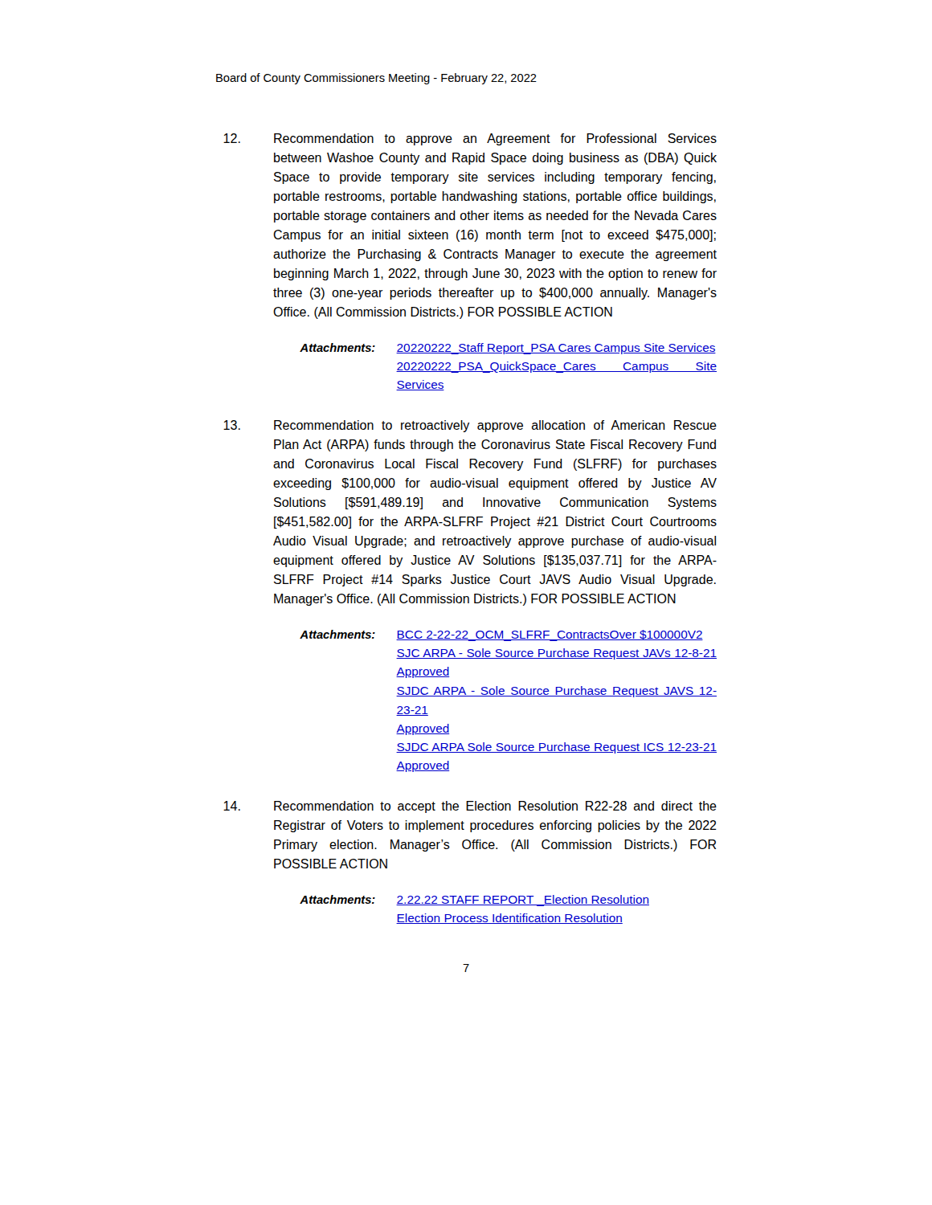Board of County Commissioners Meeting - February 22, 2022
12.
Recommendation to approve an Agreement for Professional Services between Washoe County and Rapid Space doing business as (DBA) Quick Space to provide temporary site services including temporary fencing, portable restrooms, portable handwashing stations, portable office buildings, portable storage containers and other items as needed for the Nevada Cares Campus for an initial sixteen (16) month term [not to exceed $475,000]; authorize the Purchasing & Contracts Manager to execute the agreement beginning March 1, 2022, through June 30, 2023 with the option to renew for three (3) one-year periods thereafter up to $400,000 annually. Manager's Office. (All Commission Districts.) FOR POSSIBLE ACTION
Attachments:
20220222_Staff Report_PSA Cares Campus Site Services 20220222_PSA_QuickSpace_Cares Campus Site Services
13.
Recommendation to retroactively approve allocation of American Rescue Plan Act (ARPA) funds through the Coronavirus State Fiscal Recovery Fund and Coronavirus Local Fiscal Recovery Fund (SLFRF) for purchases exceeding $100,000 for audio-visual equipment offered by Justice AV Solutions [$591,489.19] and Innovative Communication Systems [$451,582.00] for the ARPA-SLFRF Project #21 District Court Courtrooms Audio Visual Upgrade; and retroactively approve purchase of audio-visual equipment offered by Justice AV Solutions [$135,037.71] for the ARPA-SLFRF Project #14 Sparks Justice Court JAVS Audio Visual Upgrade. Manager's Office. (All Commission Districts.) FOR POSSIBLE ACTION
Attachments:
BCC 2-22-22_OCM_SLFRF_ContractsOver $100000V2 SJC ARPA - Sole Source Purchase Request JAVs 12-8-21 Approved SJDC ARPA - Sole Source Purchase Request JAVS 12-23-21 Approved SJDC ARPA Sole Source Purchase Request ICS 12-23-21 Approved
14.
Recommendation to accept the Election Resolution R22-28 and direct the Registrar of Voters to implement procedures enforcing policies by the 2022 Primary election. Manager’s Office. (All Commission Districts.) FOR POSSIBLE ACTION
Attachments:
2.22.22 STAFF REPORT _Election Resolution Election Process Identification Resolution
7